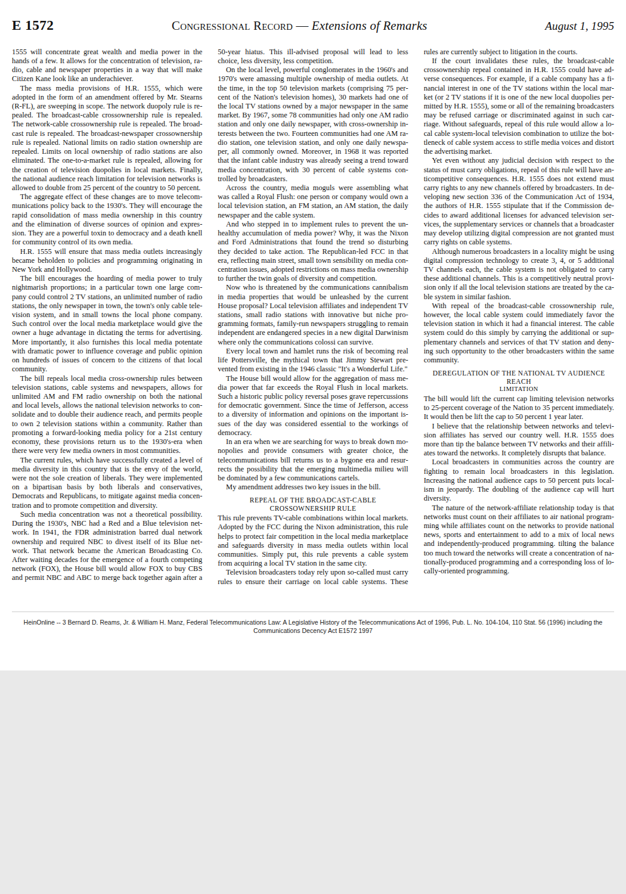E 1572
Congressional Record — Extensions of Remarks
August 1, 1995
1555 will concentrate great wealth and media power in the hands of a few. It allows for the concentration of television, radio, cable and newspaper properties in a way that will make Citizen Kane look like an underachiever.
The mass media provisions of H.R. 1555, which were adopted in the form of an amendment offered by Mr. Stearns (R-FL), are sweeping in scope. The network duopoly rule is repealed. The broadcast-cable crossownership rule is repealed. The network-cable crossownership rule is repealed. The broadcast rule is repealed. The broadcast-newspaper crossownership rule is repealed. National limits on radio station ownership are repealed. Limits on local ownership of radio stations are also eliminated. The one-to-a-market rule is repealed, allowing for the creation of television duopolies in local markets. Finally, the national audience reach limitation for television networks is allowed to double from 25 percent of the country to 50 percent.
The aggregate effect of these changes are to move telecommunications policy back to the 1930's. They will encourage the rapid consolidation of mass media ownership in this country and the elimination of diverse sources of opinion and expression. They are a powerful toxin to democracy and a death knell for community control of its own media.
H.R. 1555 will ensure that mass media outlets increasingly became beholden to policies and programming originating in New York and Hollywood.
The bill encourages the hoarding of media power to truly nightmarish proportions; in a particular town one large company could control 2 TV stations, an unlimited number of radio stations, the only newspaper in town, the town's only cable television system, and in small towns the local phone company. Such control over the local media marketplace would give the owner a huge advantage in dictating the terms for advertising. More importantly, it also furnishes this local media potentate with dramatic power to influence coverage and public opinion on hundreds of issues of concern to the citizens of that local community.
The bill repeals local media cross-ownership rules between television stations, cable systems and newspapers, allows for unlimited AM and FM radio ownership on both the national and local levels, allows the national television networks to consolidate and to double their audience reach, and permits people to own 2 television stations within a community. Rather than promoting a forward-looking media policy for a 21st century economy, these provisions return us to the 1930's-era when there were very few media owners in most communities.
The current rules, which have successfully created a level of media diversity in this country that is the envy of the world, were not the sole creation of liberals. They were implemented on a bipartisan basis by both liberals and conservatives, Democrats and Republicans, to mitigate against media concentration and to promote competition and diversity.
Such media concentration was not a theoretical possibility. During the 1930's, NBC had a Red and a Blue television network. In 1941, the FDR administration barred dual network ownership and required NBC to divest itself of its Blue network. That network became the American Broadcasting Co. After waiting decades for the emergence of a fourth competing network (FOX), the House bill would allow FOX to buy CBS and permit NBC and ABC to merge back together again after a 50-year hiatus. This ill-advised proposal will lead to less choice, less diversity, less competition.
On the local level, powerful conglomerates in the 1960's and 1970's were amassing multiple ownership of media outlets. At the time, in the top 50 television markets (comprising 75 percent of the Nation's television homes), 30 markets had one of the local TV stations owned by a major newspaper in the same market. By 1967, some 78 communities had only one AM radio station and only one daily newspaper, with cross-ownership interests between the two. Fourteen communities had one AM radio station, one television station, and only one daily newspaper, all commonly owned. Moreover, in 1968 it was reported that the infant cable industry was already seeing a trend toward media concentration, with 30 percent of cable systems controlled by broadcasters.
Across the country, media moguls were assembling what was called a Royal Flush: one person or company would own a local television station, an FM station, an AM station, the daily newspaper and the cable system.
And who stepped in to implement rules to prevent the unhealthy accumulation of media power? Why, it was the Nixon and Ford Administrations that found the trend so disturbing they decided to take action. The Republican-led FCC in that era, reflecting main street, small town sensibility on media concentration issues, adopted restrictions on mass media ownership to further the twin goals of diversity and competition.
Now who is threatened by the communications cannibalism in media properties that would be unleashed by the current House proposal? Local television affiliates and independent TV stations, small radio stations with innovative but niche programming formats, family-run newspapers struggling to remain independent are endangered species in a new digital Darwinism where only the communications colossi can survive.
Every local town and hamlet runs the risk of becoming real life Pottersville, the mythical town that Jimmy Stewart prevented from existing in the 1946 classic "It's a Wonderful Life."
The House bill would allow for the aggregation of mass media power that far exceeds the Royal Flush in local markets. Such a historic public policy reversal poses grave repercussions for democratic government. Since the time of Jefferson, access to a diversity of information and opinions on the important issues of the day was considered essential to the workings of democracy.
In an era when we are searching for ways to break down monopolies and provide consumers with greater choice, the telecommunications bill returns us to a bygone era and resurrects the possibility that the emerging multimedia milieu will be dominated by a few communications cartels.
My amendment addresses two key issues in the bill.
Repeal of the broadcast-cable crossownership rule
This rule prevents TV-cable combinations within local markets. Adopted by the FCC during the Nixon administration, this rule helps to protect fair competition in the local media marketplace and safeguards diversity in mass media outlets within local communities. Simply put, this rule prevents a cable system from acquiring a local TV station in the same city.
Television broadcasters today rely upon so-called must carry rules to ensure their carriage on local cable systems. These rules are currently subject to litigation in the courts.
If the court invalidates these rules, the broadcast-cable crossownership repeal contained in H.R. 1555 could have adverse consequences. For example, if a cable company has a financial interest in one of the TV stations within the local market (or 2 TV stations if it is one of the new local duopolies permitted by H.R. 1555), some or all of the remaining broadcasters may be refused carriage or discriminated against in such carriage. Without safeguards, repeal of this rule would allow a local cable system-local television combination to utilize the bottleneck of cable system access to stifle media voices and distort the advertising market.
Yet even without any judicial decision with respect to the status of must carry obligations, repeal of this rule will have anticompetitive consequences. H.R. 1555 does not extend must carry rights to any new channels offered by broadcasters. In developing new section 336 of the Communication Act of 1934, the authors of H.R. 1555 stipulate that if the Commission decides to award additional licenses for advanced television services, the supplementary services or channels that a broadcaster may develop utilizing digital compression are not granted must carry rights on cable systems.
Although numerous broadcasters in a locality might be using digital compression technology to create 3, 4, or 5 additional TV channels each, the cable system is not obligated to carry these additional channels. This is a competitively neutral provision only if all the local television stations are treated by the cable system in similar fashion.
With repeal of the broadcast-cable crossownership rule, however, the local cable system could immediately favor the television station in which it had a financial interest. The cable system could do this simply by carrying the additional or supplementary channels and services of that TV station and denying such opportunity to the other broadcasters within the same community.
Deregulation of the national TV audience reach limitation
The bill would lift the current cap limiting television networks to 25-percent coverage of the Nation to 35 percent immediately. It would then be lift the cap to 50 percent 1 year later.
I believe that the relationship between networks and television affiliates has served our country well. H.R. 1555 does more than tip the balance between TV networks and their affiliates toward the networks. It completely disrupts that balance.
Local broadcasters in communities across the country are fighting to remain local broadcasters in this legislation. Increasing the national audience caps to 50 percent puts localism in jeopardy. The doubling of the audience cap will hurt diversity.
The nature of the network-affiliate relationship today is that networks must count on their affiliates to air national programming while affiliates count on the networks to provide national news, sports and entertainment to add to a mix of local news and independently-produced programming. tilting the balance too much toward the networks will create a concentration of nationally-produced programming and a corresponding loss of locally-oriented programming.
HeinOnline -- 3 Bernard D. Reams, Jr. & William H. Manz, Federal Telecommunications Law: A Legislative History of the Telecommunications Act of 1996, Pub. L. No. 104-104, 110 Stat. 56 (1996) including the Communications Decency Act E1572 1997